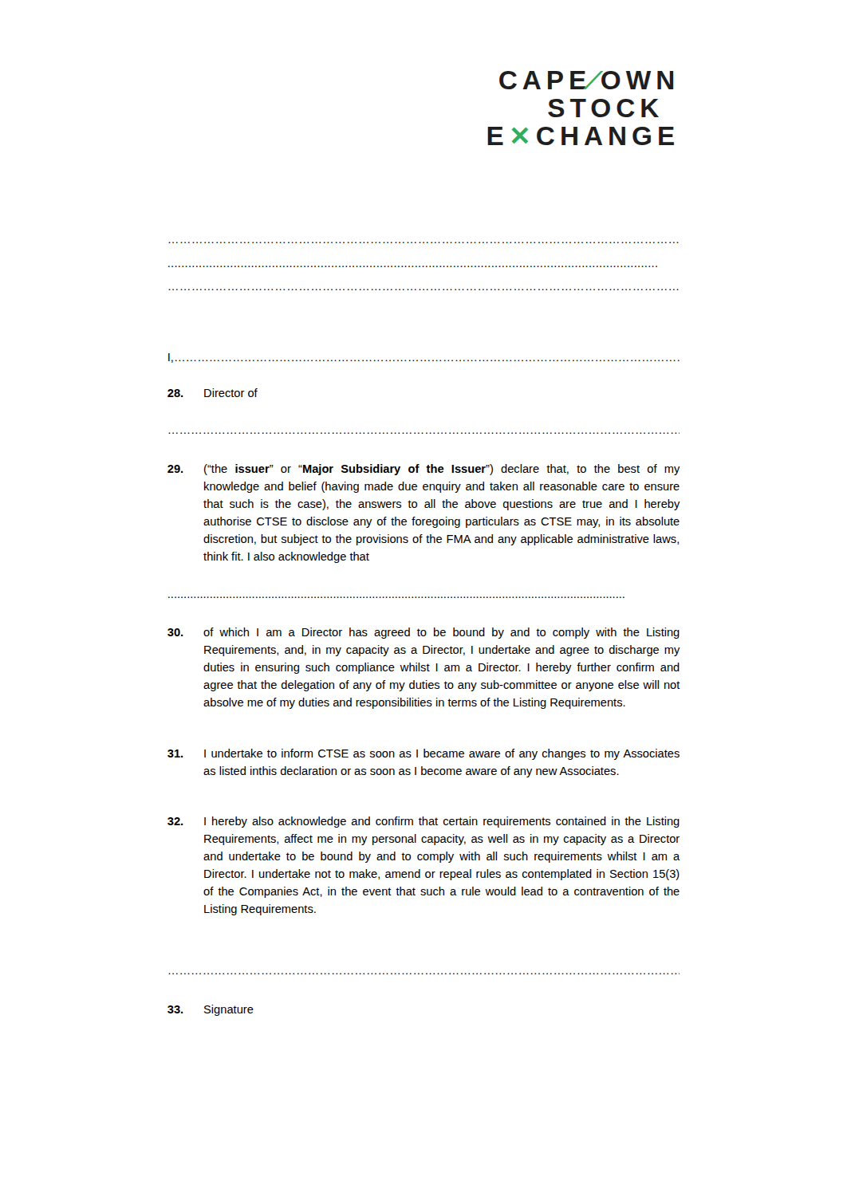CAPE∕OWN STOCK E✕CHANGE
……………………………………………………………………………………………………………………………………………………..
.............................................................................................................................................
……………………………………………………………………………………………………………………………………………………..
I,…………………………………………………………………………………………………………………………………………………………….
Director of
…………………………………………………………………………………………………………………………………………………………….
(“the issuer” or “Major Subsidiary of the Issuer”) declare that, to the best of my knowledge and belief (having made due enquiry and taken all reasonable care to ensure that such is the case), the answers to all the above questions are true and I hereby authorise CTSE to disclose any of the foregoing particulars as CTSE may, in its absolute discretion, but subject to the provisions of the FMA and any applicable administrative laws, think fit. I also acknowledge that
.............................................................................................................................................
of which I am a Director has agreed to be bound by and to comply with the Listing Requirements, and, in my capacity as a Director, I undertake and agree to discharge my duties in ensuring such compliance whilst I am a Director. I hereby further confirm and agree that the delegation of any of my duties to any sub-committee or anyone else will not absolve me of my duties and responsibilities in terms of the Listing Requirements.
I undertake to inform CTSE as soon as I became aware of any changes to my Associates as listed inthis declaration or as soon as I become aware of any new Associates.
I hereby also acknowledge and confirm that certain requirements contained in the Listing Requirements, affect me in my personal capacity, as well as in my capacity as a Director and undertake to be bound by and to comply with all such requirements whilst I am a Director. I undertake not to make, amend or repeal rules as contemplated in Section 15(3) of the Companies Act, in the event that such a rule would lead to a contravention of the Listing Requirements.
…………………………………………………………………………………………………………………………………………………………….
Signature